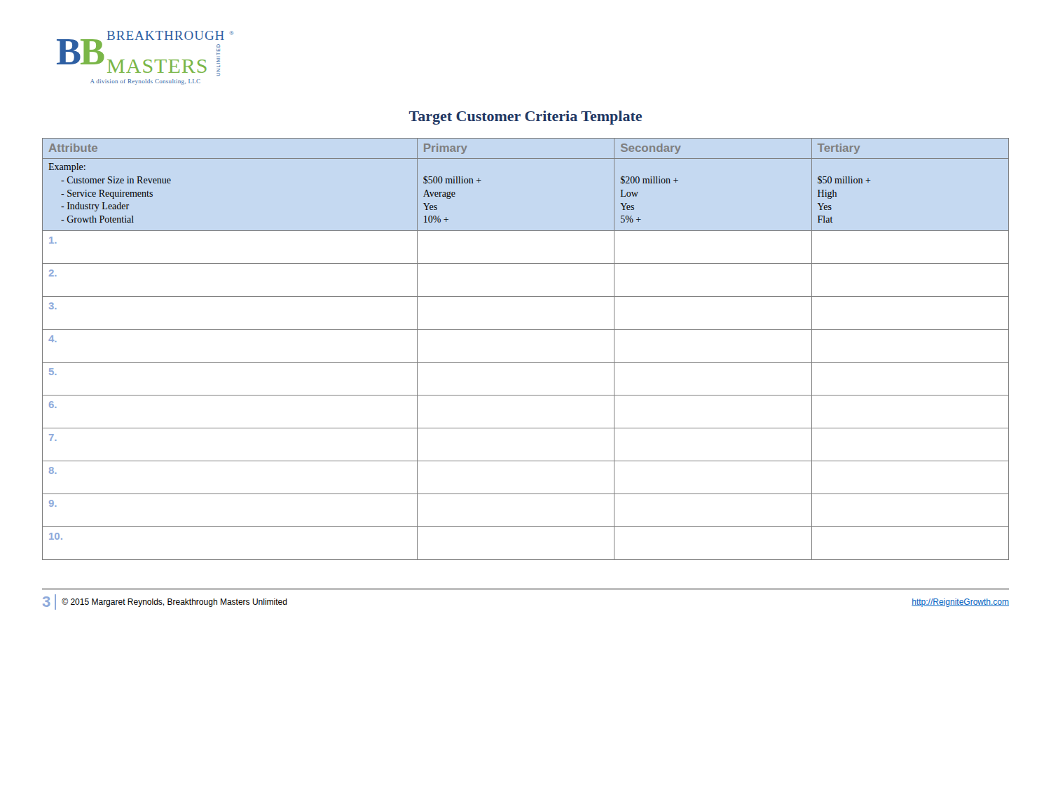BB
BREAKTHROUGH ®
MASTERS UNLIMITED
A division of Reynolds Consulting, LLC
Target Customer Criteria Template
| Attribute | Primary | Secondary | Tertiary |
| --- | --- | --- | --- |
| Example: Customer Size in Revenue Service Requirements Industry Leader Growth Potential | $500 million + Average Yes 10% + | $200 million + Low Yes 5% + | $50 million + High Yes Flat |
| 1. | | | |
| 2. | | | |
| 3. | | | |
| 4. | | | |
| 5. | | | |
| 6. | | | |
| 7. | | | |
| 8. | | | |
| 9. | | | |
| 10. | | | |
3
© 2015 Margaret Reynolds, Breakthrough Masters Unlimited
http://ReigniteGrowth.com